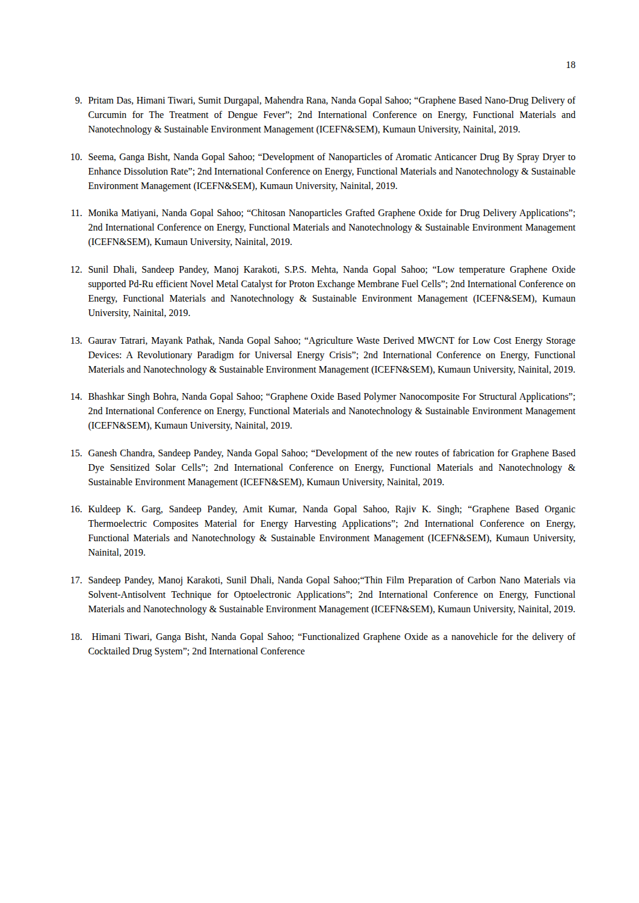18
Pritam Das, Himani Tiwari, Sumit Durgapal, Mahendra Rana, Nanda Gopal Sahoo; “Graphene Based Nano-Drug Delivery of Curcumin for The Treatment of Dengue Fever”; 2nd International Conference on Energy, Functional Materials and Nanotechnology & Sustainable Environment Management (ICEFN&SEM), Kumaun University, Nainital, 2019.
Seema, Ganga Bisht, Nanda Gopal Sahoo; “Development of Nanoparticles of Aromatic Anticancer Drug By Spray Dryer to Enhance Dissolution Rate”; 2nd International Conference on Energy, Functional Materials and Nanotechnology & Sustainable Environment Management (ICEFN&SEM), Kumaun University, Nainital, 2019.
Monika Matiyani, Nanda Gopal Sahoo; “Chitosan Nanoparticles Grafted Graphene Oxide for Drug Delivery Applications”; 2nd International Conference on Energy, Functional Materials and Nanotechnology & Sustainable Environment Management (ICEFN&SEM), Kumaun University, Nainital, 2019.
Sunil Dhali, Sandeep Pandey, Manoj Karakoti, S.P.S. Mehta, Nanda Gopal Sahoo; “Low temperature Graphene Oxide supported Pd-Ru efficient Novel Metal Catalyst for Proton Exchange Membrane Fuel Cells”; 2nd International Conference on Energy, Functional Materials and Nanotechnology & Sustainable Environment Management (ICEFN&SEM), Kumaun University, Nainital, 2019.
Gaurav Tatrari, Mayank Pathak, Nanda Gopal Sahoo; “Agriculture Waste Derived MWCNT for Low Cost Energy Storage Devices: A Revolutionary Paradigm for Universal Energy Crisis”; 2nd International Conference on Energy, Functional Materials and Nanotechnology & Sustainable Environment Management (ICEFN&SEM), Kumaun University, Nainital, 2019.
Bhashkar Singh Bohra, Nanda Gopal Sahoo; “Graphene Oxide Based Polymer Nanocomposite For Structural Applications”; 2nd International Conference on Energy, Functional Materials and Nanotechnology & Sustainable Environment Management (ICEFN&SEM), Kumaun University, Nainital, 2019.
Ganesh Chandra, Sandeep Pandey, Nanda Gopal Sahoo; “Development of the new routes of fabrication for Graphene Based Dye Sensitized Solar Cells”; 2nd International Conference on Energy, Functional Materials and Nanotechnology & Sustainable Environment Management (ICEFN&SEM), Kumaun University, Nainital, 2019.
Kuldeep K. Garg, Sandeep Pandey, Amit Kumar, Nanda Gopal Sahoo, Rajiv K. Singh; “Graphene Based Organic Thermoelectric Composites Material for Energy Harvesting Applications”; 2nd International Conference on Energy, Functional Materials and Nanotechnology & Sustainable Environment Management (ICEFN&SEM), Kumaun University, Nainital, 2019.
Sandeep Pandey, Manoj Karakoti, Sunil Dhali, Nanda Gopal Sahoo;“Thin Film Preparation of Carbon Nano Materials via Solvent-Antisolvent Technique for Optoelectronic Applications”; 2nd International Conference on Energy, Functional Materials and Nanotechnology & Sustainable Environment Management (ICEFN&SEM), Kumaun University, Nainital, 2019.
Himani Tiwari, Ganga Bisht, Nanda Gopal Sahoo; “Functionalized Graphene Oxide as a nanovehicle for the delivery of Cocktailed Drug System”; 2nd International Conference